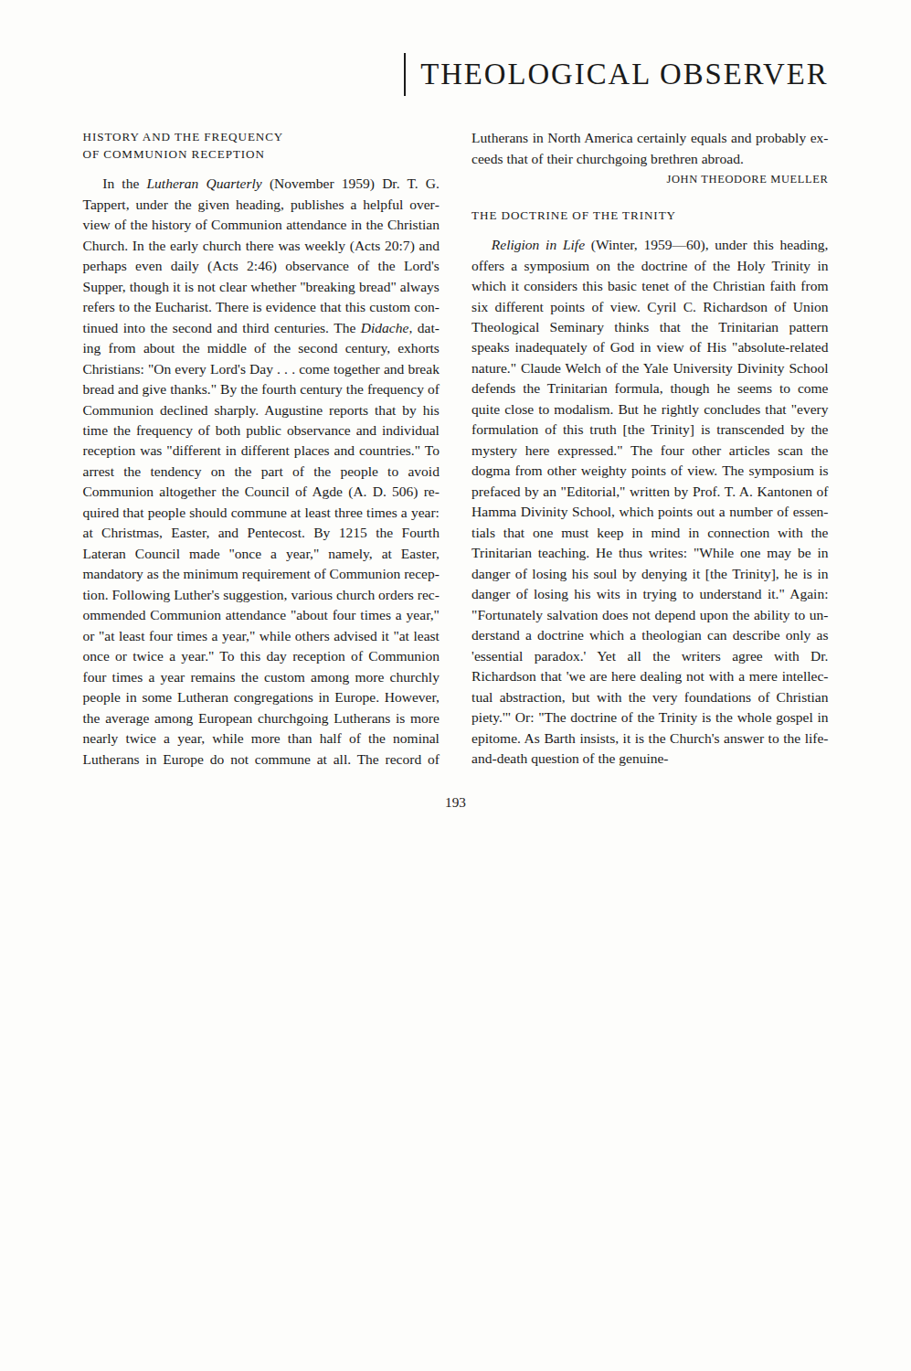THEOLOGICAL OBSERVER
History and the Frequency
of Communion Reception
In the Lutheran Quarterly (November 1959) Dr. T. G. Tappert, under the given heading, publishes a helpful overview of the history of Communion attendance in the Christian Church. In the early church there was weekly (Acts 20:7) and perhaps even daily (Acts 2:46) observance of the Lord's Supper, though it is not clear whether "breaking bread" always refers to the Eucharist. There is evidence that this custom continued into the second and third centuries. The Didache, dating from about the middle of the second century, exhorts Christians: "On every Lord's Day . . . come together and break bread and give thanks." By the fourth century the frequency of Communion declined sharply. Augustine reports that by his time the frequency of both public observance and individual reception was "different in different places and countries." To arrest the tendency on the part of the people to avoid Communion altogether the Council of Agde (A. D. 506) required that people should commune at least three times a year: at Christmas, Easter, and Pentecost. By 1215 the Fourth Lateran Council made "once a year," namely, at Easter, mandatory as the minimum requirement of Communion reception. Following Luther's suggestion, various church orders recommended Communion attendance "about four times a year," or "at least four times a year," while others advised it "at least once or twice a year." To this day reception of Communion four times a year remains the custom among more churchly people in some Lutheran congregations in Europe. However, the average among European churchgoing Lutherans is more nearly twice a year, while more than half of the nominal Lutherans in Europe do not commune at all. The record of Lutherans in North America certainly equals and probably exceeds that of their churchgoing brethren abroad.
John Theodore Mueller
The Doctrine of the Trinity
Religion in Life (Winter, 1959—60), under this heading, offers a symposium on the doctrine of the Holy Trinity in which it considers this basic tenet of the Christian faith from six different points of view. Cyril C. Richardson of Union Theological Seminary thinks that the Trinitarian pattern speaks inadequately of God in view of His "absolute-related nature." Claude Welch of the Yale University Divinity School defends the Trinitarian formula, though he seems to come quite close to modalism. But he rightly concludes that "every formulation of this truth [the Trinity] is transcended by the mystery here expressed." The four other articles scan the dogma from other weighty points of view. The symposium is prefaced by an "Editorial," written by Prof. T. A. Kantonen of Hamma Divinity School, which points out a number of essentials that one must keep in mind in connection with the Trinitarian teaching. He thus writes: "While one may be in danger of losing his soul by denying it [the Trinity], he is in danger of losing his wits in trying to understand it." Again: "Fortunately salvation does not depend upon the ability to understand a doctrine which a theologian can describe only as 'essential paradox.' Yet all the writers agree with Dr. Richardson that 'we are here dealing not with a mere intellectual abstraction, but with the very foundations of Christian piety.'" Or: "The doctrine of the Trinity is the whole gospel in epitome. As Barth insists, it is the Church's answer to the life-and-death question of the genuine-
193